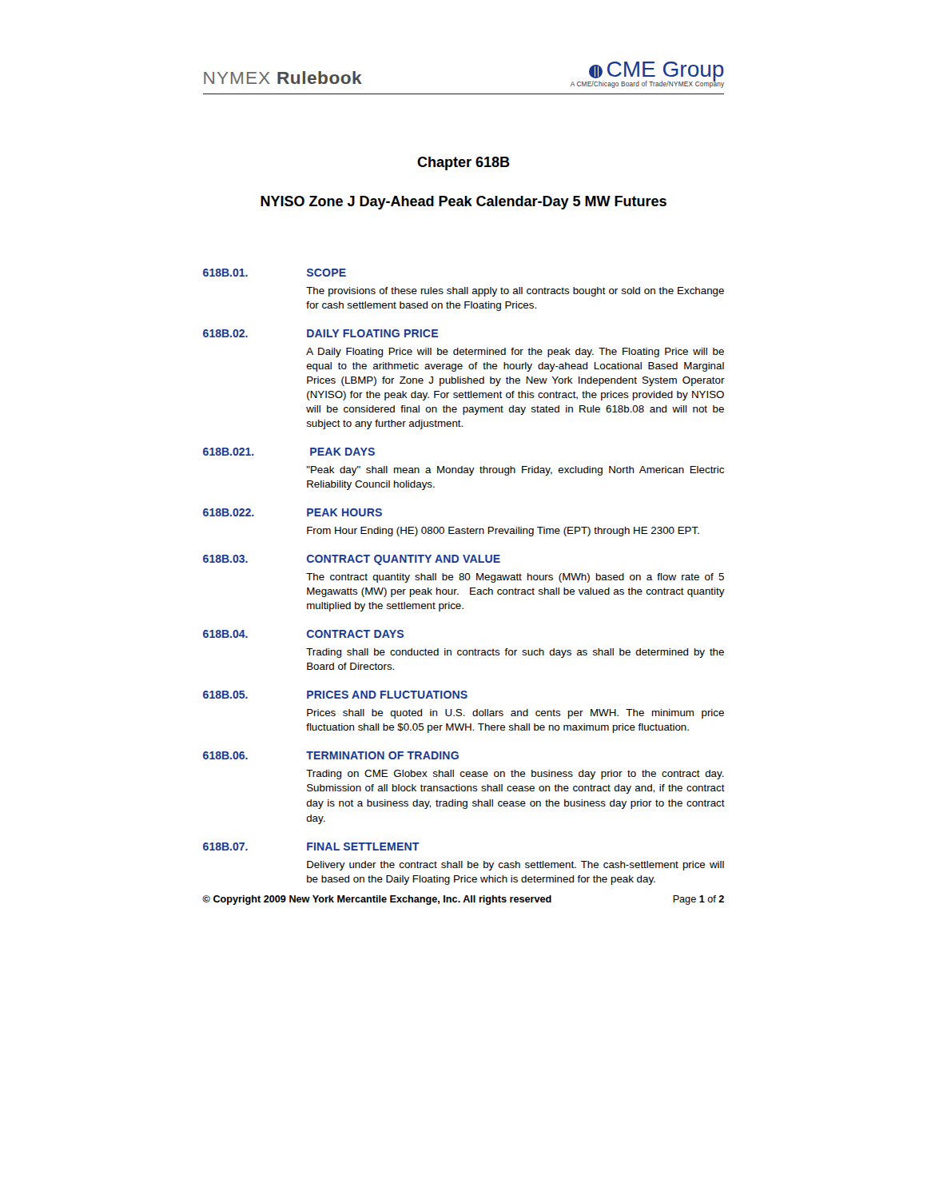NYMEX Rulebook
CME Group
A CME/Chicago Board of Trade/NYMEX Company
Chapter 618B
NYISO Zone J Day-Ahead Peak Calendar-Day 5 MW Futures
618B.01.
SCOPE
The provisions of these rules shall apply to all contracts bought or sold on the Exchange for cash settlement based on the Floating Prices.
618B.02.
DAILY FLOATING PRICE
A Daily Floating Price will be determined for the peak day. The Floating Price will be equal to the arithmetic average of the hourly day-ahead Locational Based Marginal Prices (LBMP) for Zone J published by the New York Independent System Operator (NYISO) for the peak day. For settlement of this contract, the prices provided by NYISO will be considered final on the payment day stated in Rule 618b.08 and will not be subject to any further adjustment.
618B.021.
PEAK DAYS
"Peak day" shall mean a Monday through Friday, excluding North American Electric Reliability Council holidays.
618B.022.
PEAK HOURS
From Hour Ending (HE) 0800 Eastern Prevailing Time (EPT) through HE 2300 EPT.
618B.03.
CONTRACT QUANTITY AND VALUE
The contract quantity shall be 80 Megawatt hours (MWh) based on a flow rate of 5 Megawatts (MW) per peak hour. Each contract shall be valued as the contract quantity multiplied by the settlement price.
618B.04.
CONTRACT DAYS
Trading shall be conducted in contracts for such days as shall be determined by the Board of Directors.
618B.05.
PRICES AND FLUCTUATIONS
Prices shall be quoted in U.S. dollars and cents per MWH. The minimum price fluctuation shall be $0.05 per MWH. There shall be no maximum price fluctuation.
618B.06.
TERMINATION OF TRADING
Trading on CME Globex shall cease on the business day prior to the contract day. Submission of all block transactions shall cease on the contract day and, if the contract day is not a business day, trading shall cease on the business day prior to the contract day.
618B.07.
FINAL SETTLEMENT
Delivery under the contract shall be by cash settlement. The cash-settlement price will be based on the Daily Floating Price which is determined for the peak day.
© Copyright 2009 New York Mercantile Exchange, Inc. All rights reserved
Page 1 of 2